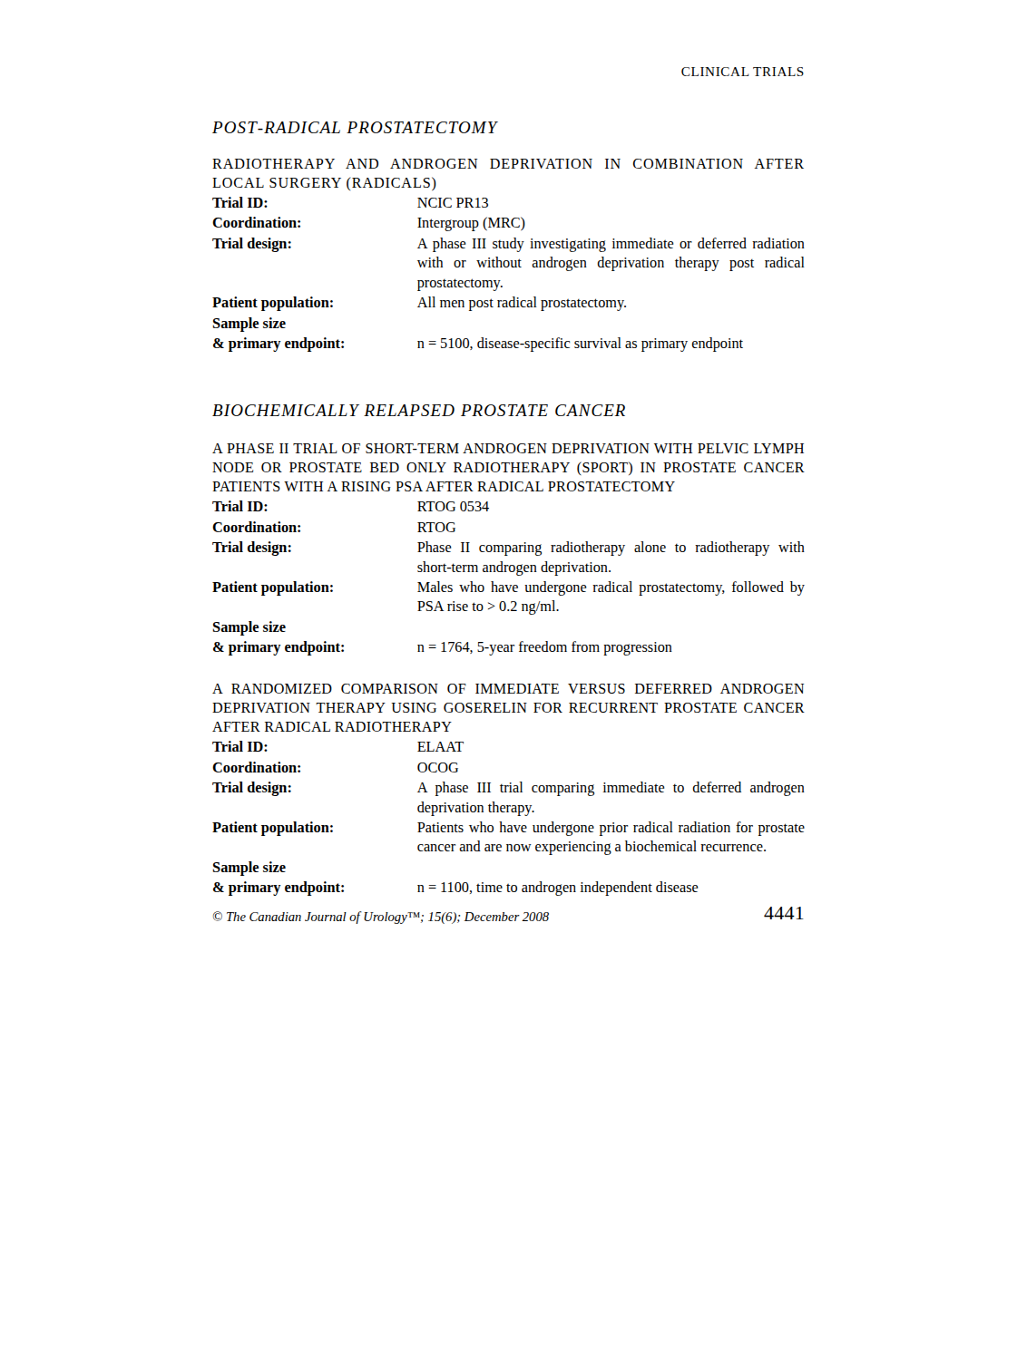CLINICAL TRIALS
POST‑RADICAL PROSTATECTOMY
RADIOTHERAPY AND ANDROGEN DEPRIVATION IN COMBINATION AFTER LOCAL SURGERY (RADICALS)
| Trial ID: | NCIC PR13 |
| Coordination: | Intergroup (MRC) |
| Trial design: | A phase III study investigating immediate or deferred radiation with or without androgen deprivation therapy post radical prostatectomy. |
| Patient population: | All men post radical prostatectomy. |
| Sample size | |
| & primary endpoint: | n = 5100, disease-specific survival as primary endpoint |
BIOCHEMICALLY RELAPSED PROSTATE CANCER
A PHASE II TRIAL OF SHORT-TERM ANDROGEN DEPRIVATION WITH PELVIC LYMPH NODE OR PROSTATE BED ONLY RADIOTHERAPY (SPORT) IN PROSTATE CANCER PATIENTS WITH A RISING PSA AFTER RADICAL PROSTATECTOMY
| Trial ID: | RTOG 0534 |
| Coordination: | RTOG |
| Trial design: | Phase II comparing radiotherapy alone to radiotherapy with short-term androgen deprivation. |
| Patient population: | Males who have undergone radical prostatectomy, followed by PSA rise to > 0.2 ng/ml. |
| Sample size | |
| & primary endpoint: | n = 1764, 5-year freedom from progression |
A RANDOMIZED COMPARISON OF IMMEDIATE VERSUS DEFERRED ANDROGEN DEPRIVATION THERAPY USING GOSERELIN FOR RECURRENT PROSTATE CANCER AFTER RADICAL RADIOTHERAPY
| Trial ID: | ELAAT |
| Coordination: | OCOG |
| Trial design: | A phase III trial comparing immediate to deferred androgen deprivation therapy. |
| Patient population: | Patients who have undergone prior radical radiation for prostate cancer and are now experiencing a biochemical recurrence. |
| Sample size | |
| & primary endpoint: | n = 1100, time to androgen independent disease |
© The Canadian Journal of Urology™; 15(6); December 2008
4441